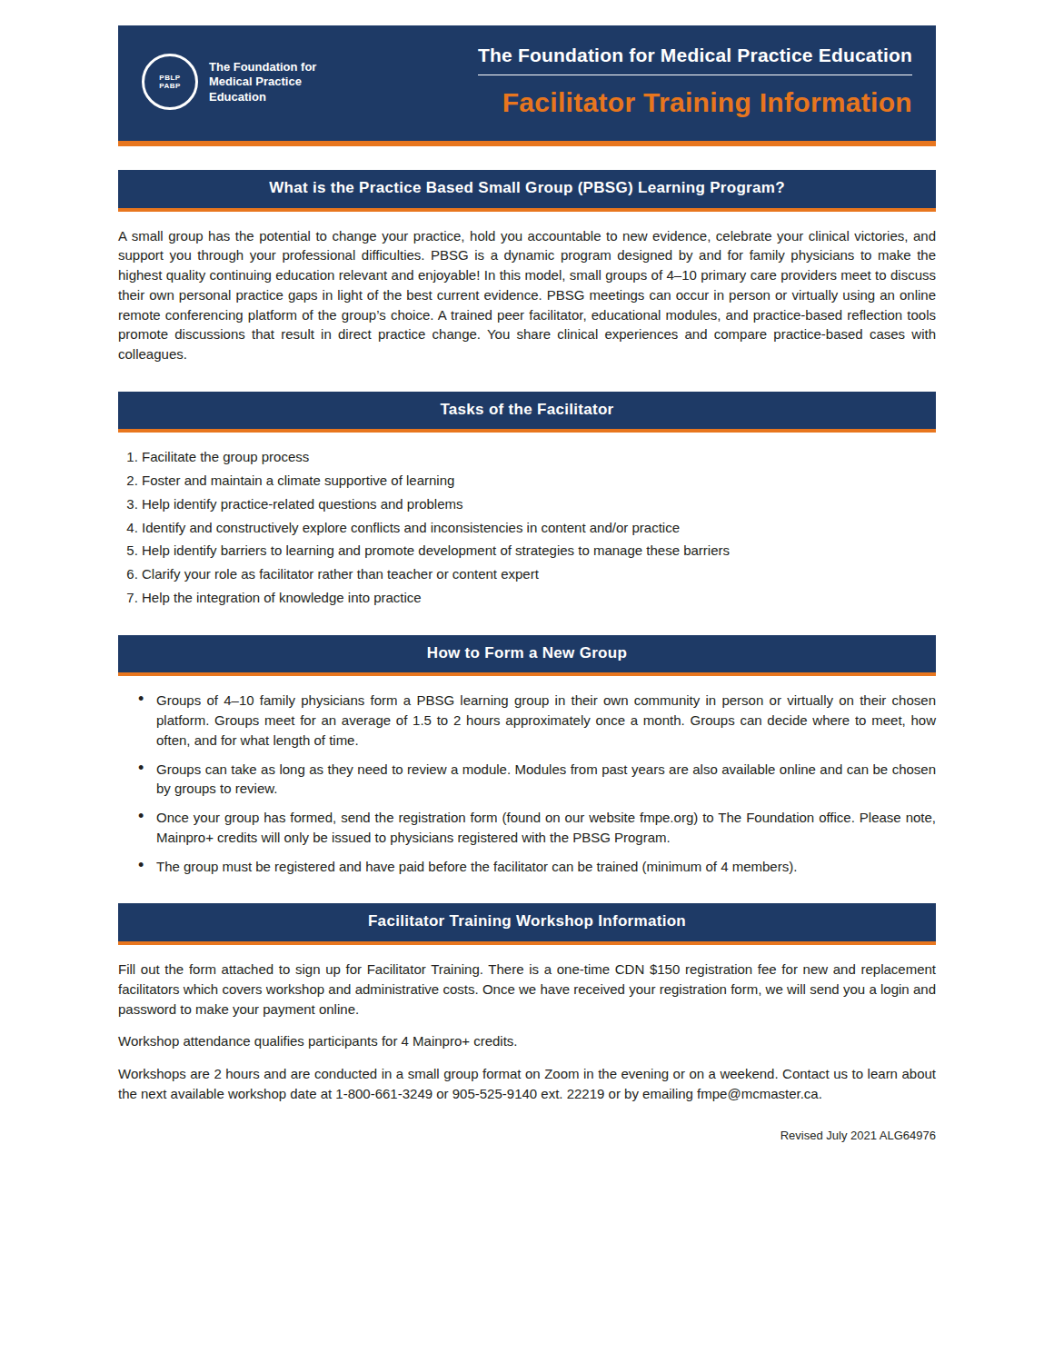PBLP PABP
The Foundation for
Medical Practice
Education
The Foundation for Medical Practice Education
Facilitator Training Information
What is the Practice Based Small Group (PBSG) Learning Program?
A small group has the potential to change your practice, hold you accountable to new evidence, celebrate your clinical victories, and support you through your professional difficulties. PBSG is a dynamic program designed by and for family physicians to make the highest quality continuing education relevant and enjoyable! In this model, small groups of 4–10 primary care providers meet to discuss their own personal practice gaps in light of the best current evidence. PBSG meetings can occur in person or virtually using an online remote conferencing platform of the group’s choice. A trained peer facilitator, educational modules, and practice-based reflection tools promote discussions that result in direct practice change. You share clinical experiences and compare practice-based cases with colleagues.
Tasks of the Facilitator
Facilitate the group process
Foster and maintain a climate supportive of learning
Help identify practice-related questions and problems
Identify and constructively explore conflicts and inconsistencies in content and/or practice
Help identify barriers to learning and promote development of strategies to manage these barriers
Clarify your role as facilitator rather than teacher or content expert
Help the integration of knowledge into practice
How to Form a New Group
Groups of 4–10 family physicians form a PBSG learning group in their own community in person or virtually on their chosen platform. Groups meet for an average of 1.5 to 2 hours approximately once a month. Groups can decide where to meet, how often, and for what length of time.
Groups can take as long as they need to review a module. Modules from past years are also available online and can be chosen by groups to review.
Once your group has formed, send the registration form (found on our website fmpe.org) to The Foundation office. Please note, Mainpro+ credits will only be issued to physicians registered with the PBSG Program.
The group must be registered and have paid before the facilitator can be trained (minimum of 4 members).
Facilitator Training Workshop Information
Fill out the form attached to sign up for Facilitator Training. There is a one-time CDN $150 registration fee for new and replacement facilitators which covers workshop and administrative costs. Once we have received your registration form, we will send you a login and password to make your payment online.
Workshop attendance qualifies participants for 4 Mainpro+ credits.
Workshops are 2 hours and are conducted in a small group format on Zoom in the evening or on a weekend. Contact us to learn about the next available workshop date at 1-800-661-3249 or 905-525-9140 ext. 22219 or by emailing fmpe@mcmaster.ca.
Revised July 2021 ALG64976